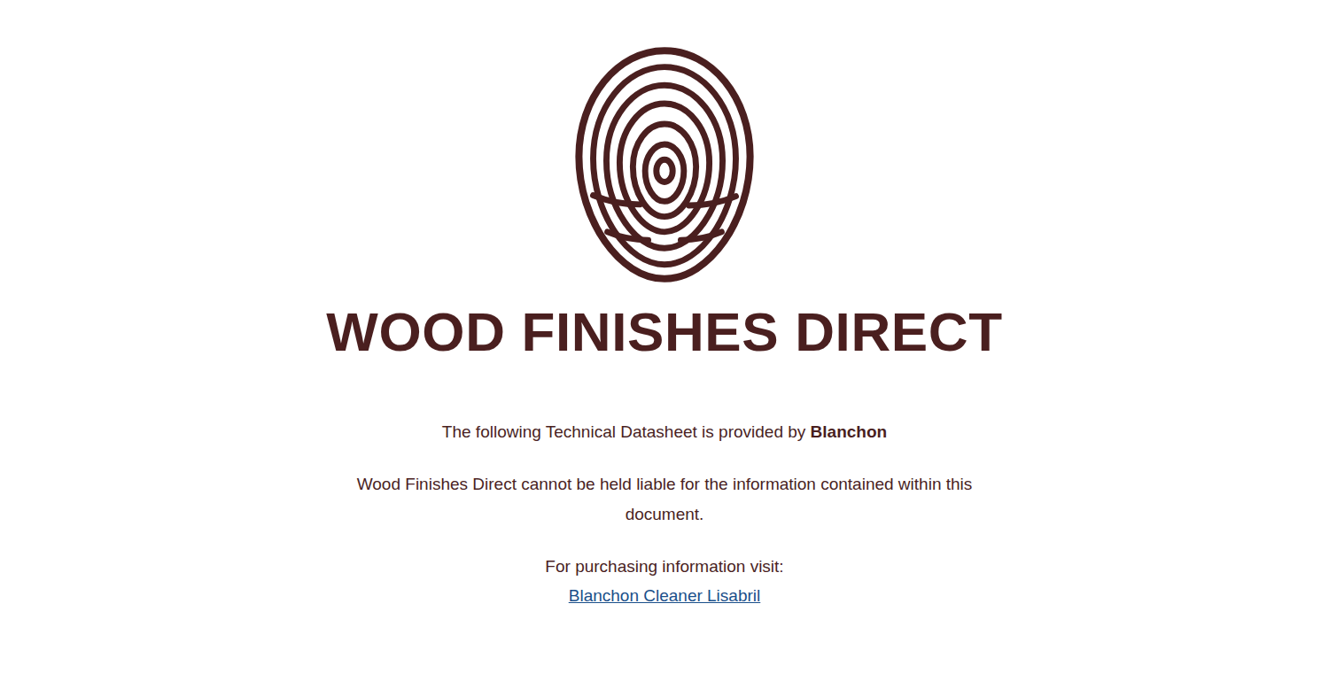WOOD FINISHES DIRECT
The following Technical Datasheet is provided by Blanchon
Wood Finishes Direct cannot be held liable for the information contained within this document.
For purchasing information visit:
Blanchon Cleaner Lisabril